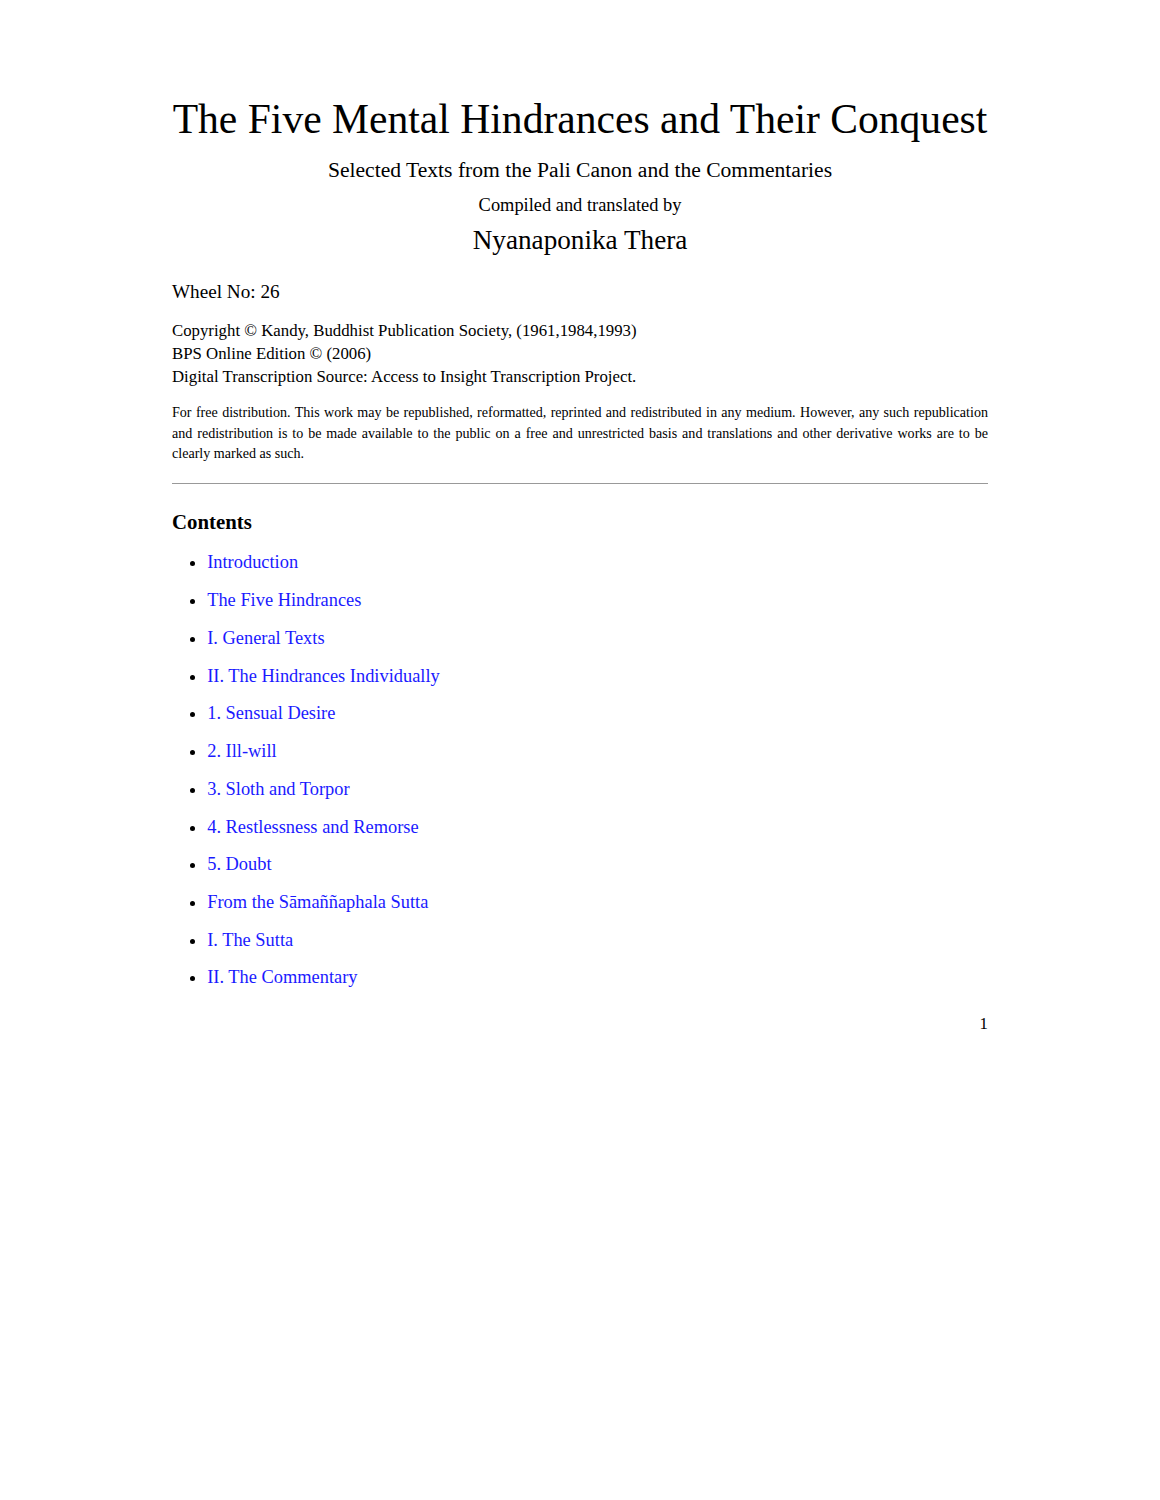The Five Mental Hindrances and Their Conquest
Selected Texts from the Pali Canon and the Commentaries
Compiled and translated by
Nyanaponika Thera
Wheel No: 26
Copyright © Kandy, Buddhist Publication Society, (1961,1984,1993)
BPS Online Edition © (2006)
Digital Transcription Source: Access to Insight Transcription Project.
For free distribution. This work may be republished, reformatted, reprinted and redistributed in any medium. However, any such republication and redistribution is to be made available to the public on a free and unrestricted basis and translations and other derivative works are to be clearly marked as such.
Contents
Introduction
The Five Hindrances
I. General Texts
II. The Hindrances Individually
1. Sensual Desire
2. Ill-will
3. Sloth and Torpor
4. Restlessness and Remorse
5. Doubt
From the Sāmaññaphala Sutta
I. The Sutta
II. The Commentary
1